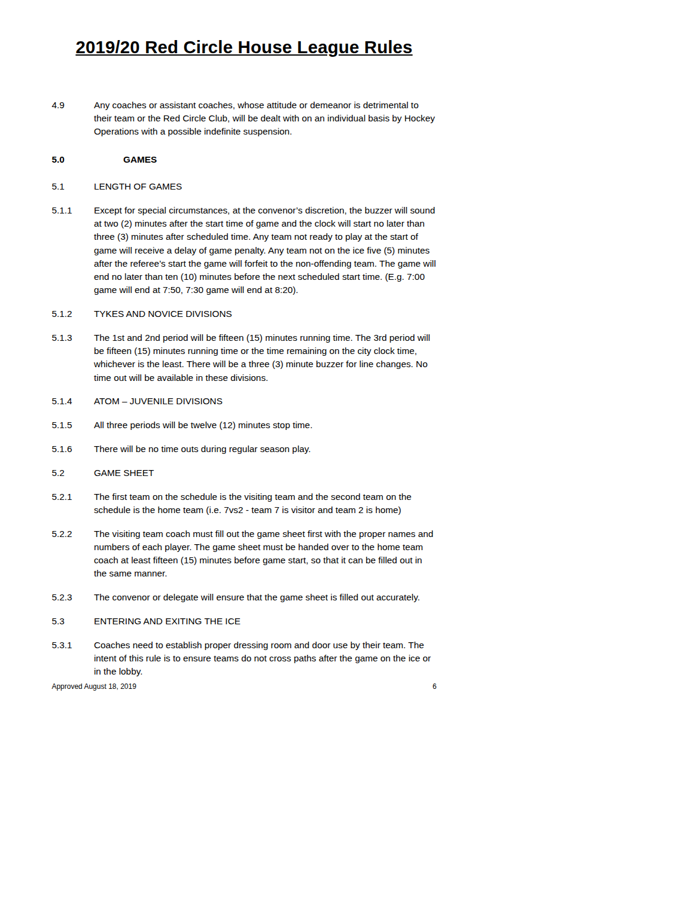2019/20 Red Circle House League Rules
4.9
Any coaches or assistant coaches, whose attitude or demeanor is detrimental to their team or the Red Circle Club, will be dealt with on an individual basis by Hockey Operations with a possible indefinite suspension.
5.0
GAMES
5.1
LENGTH OF GAMES
5.1.1
Except for special circumstances, at the convenor’s discretion, the buzzer will sound at two (2) minutes after the start time of game and the clock will start no later than three (3) minutes after scheduled time. Any team not ready to play at the start of game will receive a delay of game penalty. Any team not on the ice five (5) minutes after the referee’s start the game will forfeit to the non-offending team. The game will end no later than ten (10) minutes before the next scheduled start time. (E.g. 7:00 game will end at 7:50, 7:30 game will end at 8:20).
5.1.2
TYKES AND NOVICE DIVISIONS
5.1.3
The 1st and 2nd period will be fifteen (15) minutes running time. The 3rd period will be fifteen (15) minutes running time or the time remaining on the city clock time, whichever is the least. There will be a three (3) minute buzzer for line changes. No time out will be available in these divisions.
5.1.4
ATOM – JUVENILE DIVISIONS
5.1.5
All three periods will be twelve (12) minutes stop time.
5.1.6
There will be no time outs during regular season play.
5.2
GAME SHEET
5.2.1
The first team on the schedule is the visiting team and the second team on the schedule is the home team (i.e. 7vs2 - team 7 is visitor and team 2 is home)
5.2.2
The visiting team coach must fill out the game sheet first with the proper names and numbers of each player. The game sheet must be handed over to the home team coach at least fifteen (15) minutes before game start, so that it can be filled out in the same manner.
5.2.3
The convenor or delegate will ensure that the game sheet is filled out accurately.
5.3
ENTERING AND EXITING THE ICE
5.3.1
Coaches need to establish proper dressing room and door use by their team. The intent of this rule is to ensure teams do not cross paths after the game on the ice or in the lobby.
Approved August 18, 2019 6